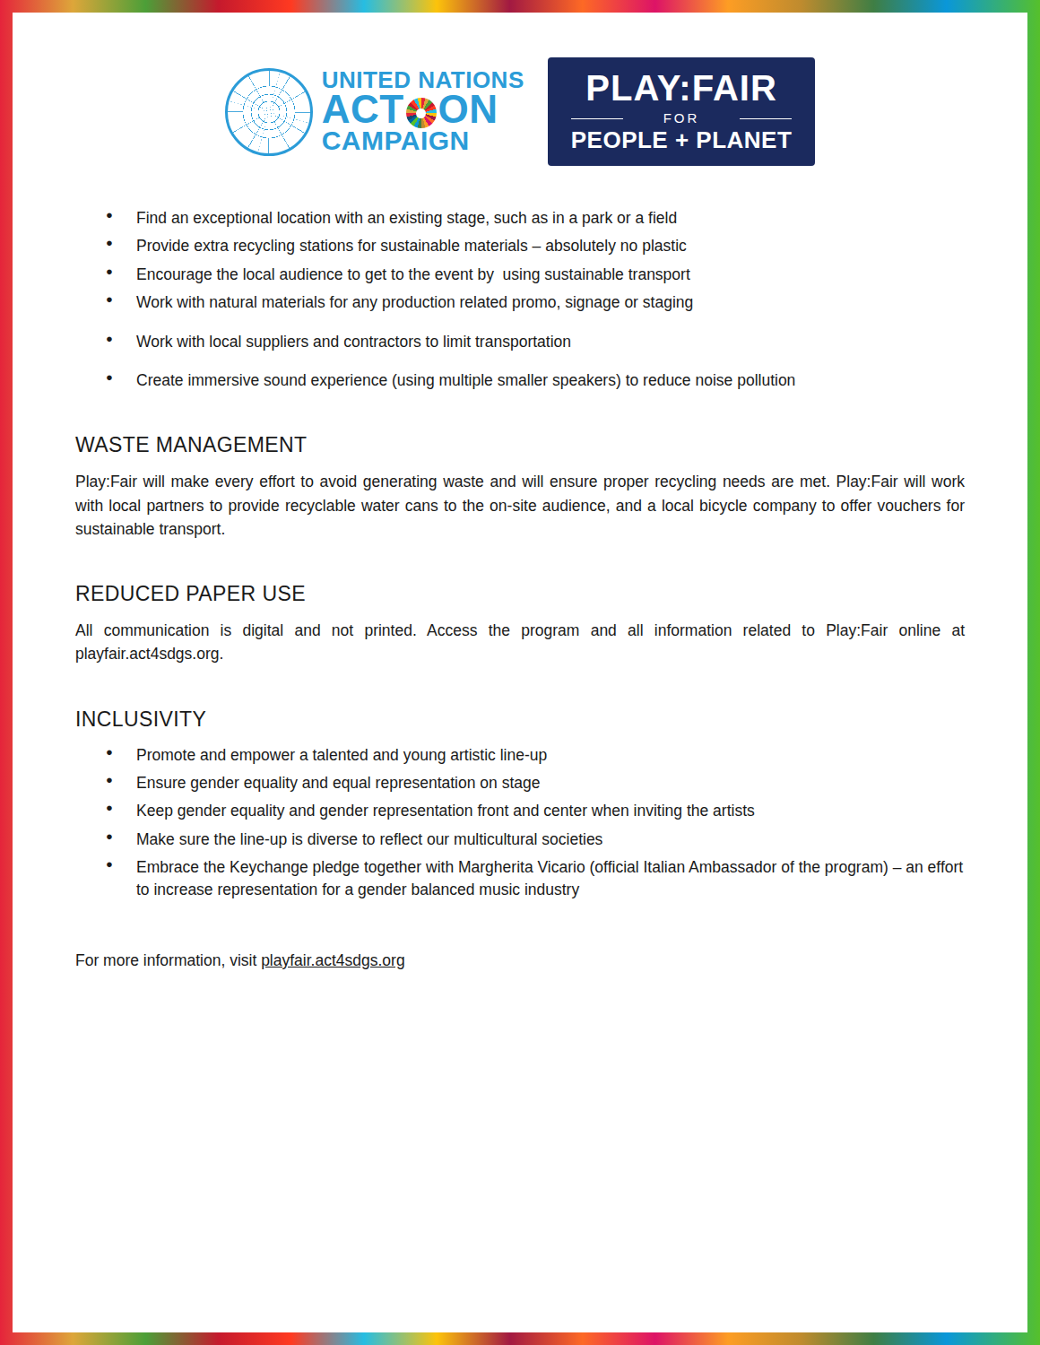UNITED NATIONS ACT ON CAMPAIGN
PLAY:FAIR
FOR
PEOPLE + PLANET
Find an exceptional location with an existing stage, such as in a park or a field
Provide extra recycling stations for sustainable materials – absolutely no plastic
Encourage the local audience to get to the event by using sustainable transport
Work with natural materials for any production related promo, signage or staging
Work with local suppliers and contractors to limit transportation
Create immersive sound experience (using multiple smaller speakers) to reduce noise pollution
Waste Management
Play:Fair will make every effort to avoid generating waste and will ensure proper recycling needs are met. Play:Fair will work with local partners to provide recyclable water cans to the on-site audience, and a local bicycle company to offer vouchers for sustainable transport.
Reduced Paper Use
All communication is digital and not printed. Access the program and all information related to Play:Fair online at playfair.act4sdgs.org.
Inclusivity
Promote and empower a talented and young artistic line-up
Ensure gender equality and equal representation on stage
Keep gender equality and gender representation front and center when inviting the artists
Make sure the line-up is diverse to reflect our multicultural societies
Embrace the Keychange pledge together with Margherita Vicario (official Italian Ambassador of the program) – an effort to increase representation for a gender balanced music industry
For more information, visit playfair.act4sdgs.org